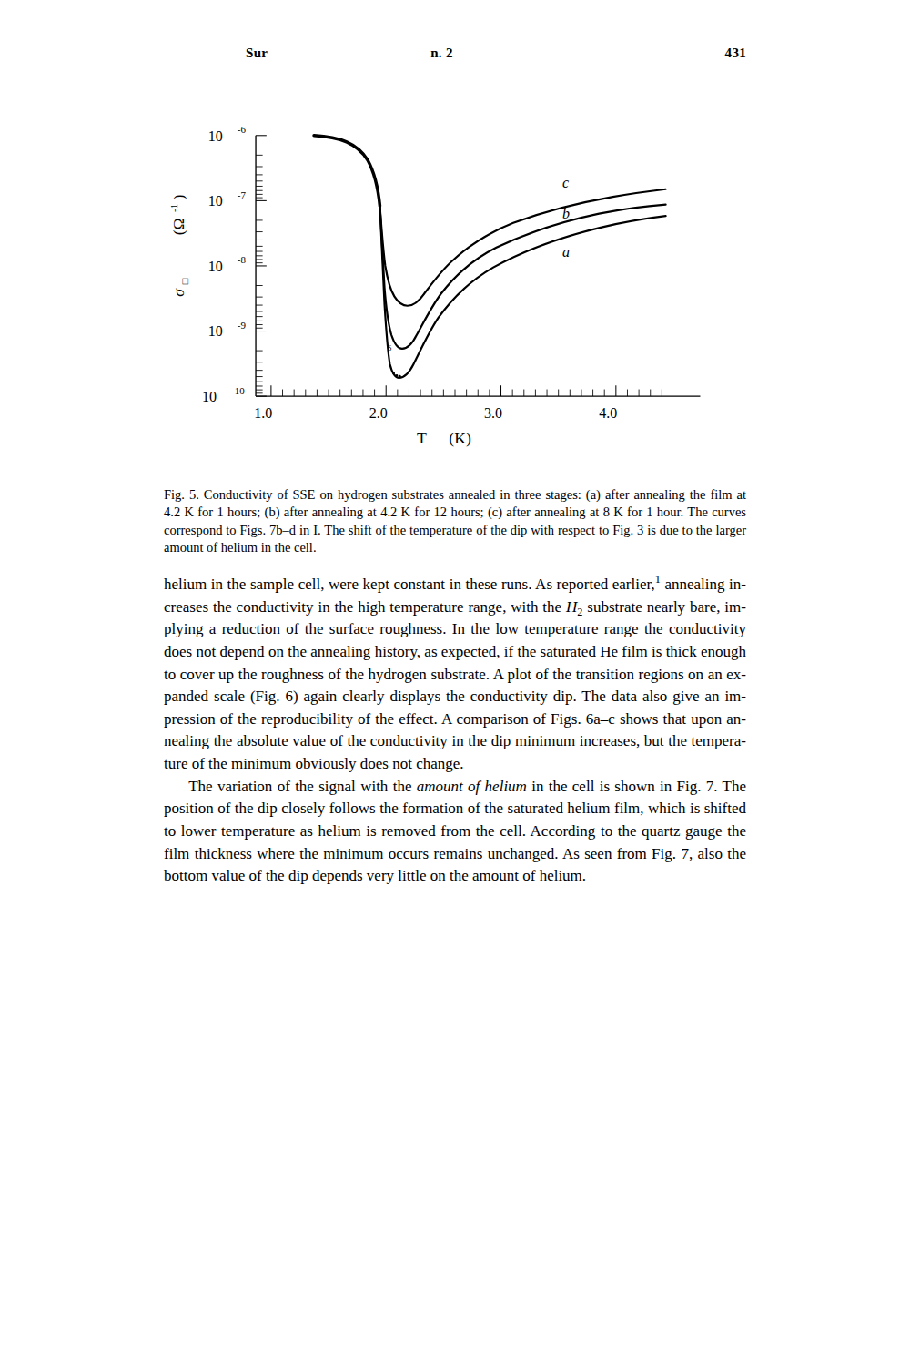Sur n. 2 431
10 -6 10 -7 10 -8 10 -9 10 -10 σ □ (Ω -1 ) 1.0 2.0 3.0 4.0 T (K) c b a δ
Fig. 5. Conductivity of SSE on hydrogen substrates annealed in three stages: (a) after annealing the film at 4.2 K for 1 hours; (b) after annealing at 4.2 K for 12 hours; (c) after annealing at 8 K for 1 hour. The curves correspond to Figs. 7b–d in I. The shift of the temperature of the dip with respect to Fig. 3 is due to the larger amount of helium in the cell.
helium in the sample cell, were kept constant in these runs. As reported earlier,1 annealing increases the conductivity in the high temperature range, with the H2 substrate nearly bare, implying a reduction of the surface roughness. In the low temperature range the conductivity does not depend on the annealing history, as expected, if the saturated He film is thick enough to cover up the roughness of the hydrogen substrate. A plot of the transition regions on an expanded scale (Fig. 6) again clearly displays the conductivity dip. The data also give an impression of the reproducibility of the effect. A comparison of Figs. 6a–c shows that upon annealing the absolute value of the conductivity in the dip minimum increases, but the temperature of the minimum obviously does not change.
The variation of the signal with the amount of helium in the cell is shown in Fig. 7. The position of the dip closely follows the formation of the saturated helium film, which is shifted to lower temperature as helium is removed from the cell. According to the quartz gauge the film thickness where the minimum occurs remains unchanged. As seen from Fig. 7, also the bottom value of the dip depends very little on the amount of helium.